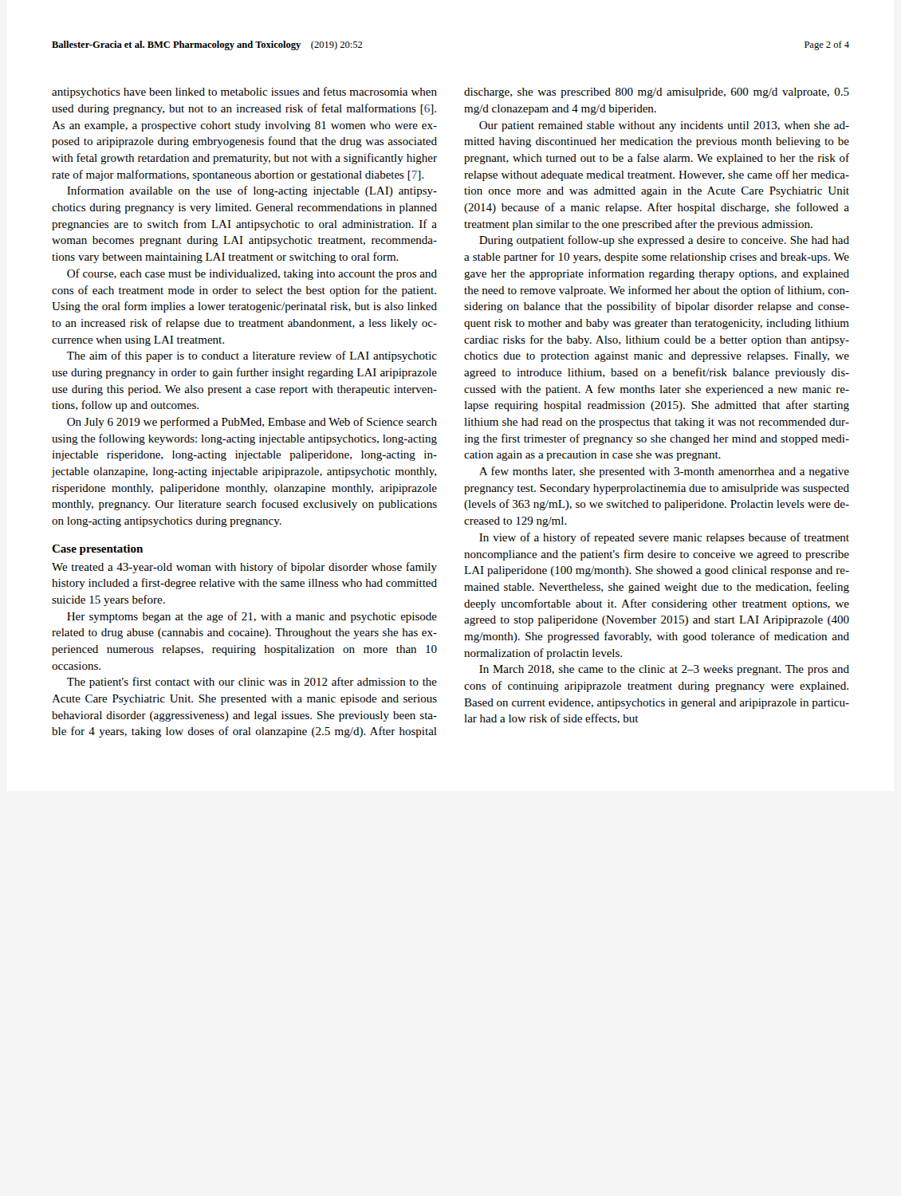Ballester-Gracia et al. BMC Pharmacology and Toxicology (2019) 20:52
Page 2 of 4
antipsychotics have been linked to metabolic issues and fetus macrosomia when used during pregnancy, but not to an increased risk of fetal malformations [6]. As an example, a prospective cohort study involving 81 women who were exposed to aripiprazole during embryogenesis found that the drug was associated with fetal growth retardation and prematurity, but not with a significantly higher rate of major malformations, spontaneous abortion or gestational diabetes [7].
Information available on the use of long-acting injectable (LAI) antipsychotics during pregnancy is very limited. General recommendations in planned pregnancies are to switch from LAI antipsychotic to oral administration. If a woman becomes pregnant during LAI antipsychotic treatment, recommendations vary between maintaining LAI treatment or switching to oral form.
Of course, each case must be individualized, taking into account the pros and cons of each treatment mode in order to select the best option for the patient. Using the oral form implies a lower teratogenic/perinatal risk, but is also linked to an increased risk of relapse due to treatment abandonment, a less likely occurrence when using LAI treatment.
The aim of this paper is to conduct a literature review of LAI antipsychotic use during pregnancy in order to gain further insight regarding LAI aripiprazole use during this period. We also present a case report with therapeutic interventions, follow up and outcomes.
On July 6 2019 we performed a PubMed, Embase and Web of Science search using the following keywords: long-acting injectable antipsychotics, long-acting injectable risperidone, long-acting injectable paliperidone, long-acting injectable olanzapine, long-acting injectable aripiprazole, antipsychotic monthly, risperidone monthly, paliperidone monthly, olanzapine monthly, aripiprazole monthly, pregnancy. Our literature search focused exclusively on publications on long-acting antipsychotics during pregnancy.
Case presentation
We treated a 43-year-old woman with history of bipolar disorder whose family history included a first-degree relative with the same illness who had committed suicide 15 years before.
Her symptoms began at the age of 21, with a manic and psychotic episode related to drug abuse (cannabis and cocaine). Throughout the years she has experienced numerous relapses, requiring hospitalization on more than 10 occasions.
The patient's first contact with our clinic was in 2012 after admission to the Acute Care Psychiatric Unit. She presented with a manic episode and serious behavioral disorder (aggressiveness) and legal issues. She previously been stable for 4 years, taking low doses of oral olanzapine (2.5 mg/d). After hospital discharge, she was prescribed 800 mg/d amisulpride, 600 mg/d valproate, 0.5 mg/d clonazepam and 4 mg/d biperiden.
Our patient remained stable without any incidents until 2013, when she admitted having discontinued her medication the previous month believing to be pregnant, which turned out to be a false alarm. We explained to her the risk of relapse without adequate medical treatment. However, she came off her medication once more and was admitted again in the Acute Care Psychiatric Unit (2014) because of a manic relapse. After hospital discharge, she followed a treatment plan similar to the one prescribed after the previous admission.
During outpatient follow-up she expressed a desire to conceive. She had had a stable partner for 10 years, despite some relationship crises and break-ups. We gave her the appropriate information regarding therapy options, and explained the need to remove valproate. We informed her about the option of lithium, considering on balance that the possibility of bipolar disorder relapse and consequent risk to mother and baby was greater than teratogenicity, including lithium cardiac risks for the baby. Also, lithium could be a better option than antipsychotics due to protection against manic and depressive relapses. Finally, we agreed to introduce lithium, based on a benefit/risk balance previously discussed with the patient. A few months later she experienced a new manic relapse requiring hospital readmission (2015). She admitted that after starting lithium she had read on the prospectus that taking it was not recommended during the first trimester of pregnancy so she changed her mind and stopped medication again as a precaution in case she was pregnant.
A few months later, she presented with 3-month amenorrhea and a negative pregnancy test. Secondary hyperprolactinemia due to amisulpride was suspected (levels of 363 ng/mL), so we switched to paliperidone. Prolactin levels were decreased to 129 ng/ml.
In view of a history of repeated severe manic relapses because of treatment noncompliance and the patient's firm desire to conceive we agreed to prescribe LAI paliperidone (100 mg/month). She showed a good clinical response and remained stable. Nevertheless, she gained weight due to the medication, feeling deeply uncomfortable about it. After considering other treatment options, we agreed to stop paliperidone (November 2015) and start LAI Aripiprazole (400 mg/month). She progressed favorably, with good tolerance of medication and normalization of prolactin levels.
In March 2018, she came to the clinic at 2–3 weeks pregnant. The pros and cons of continuing aripiprazole treatment during pregnancy were explained. Based on current evidence, antipsychotics in general and aripiprazole in particular had a low risk of side effects, but